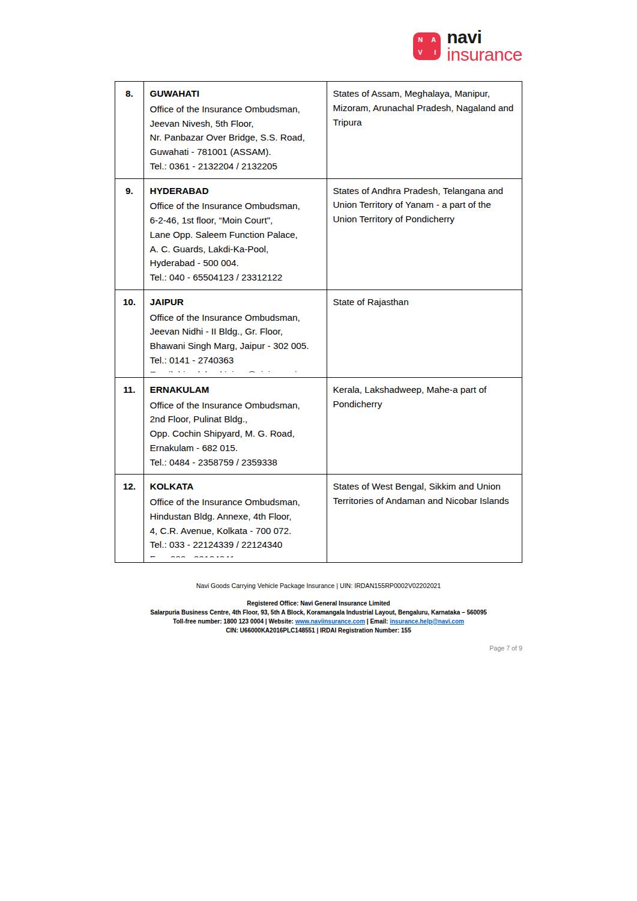N A V I
navi
insurance
| 8. | GUWAHATI Office of the Insurance Ombudsman, Jeevan Nivesh, 5th Floor, Nr. Panbazar Over Bridge, S.S. Road, Guwahati - 781001 (ASSAM). Tel.: 0361 - 2132204 / 2132205 | States of Assam, Meghalaya, Manipur, Mizoram, Arunachal Pradesh, Nagaland and Tripura |
| 9. | HYDERABAD Office of the Insurance Ombudsman, 6-2-46, 1st floor, “Moin Court", Lane Opp. Saleem Function Palace, A. C. Guards, Lakdi-Ka-Pool, Hyderabad - 500 004. Tel.: 040 - 65504123 / 23312122 | States of Andhra Pradesh, Telangana and Union Territory of Yanam - a part of the Union Territory of Pondicherry |
| 10. | JAIPUR Office of the Insurance Ombudsman, Jeevan Nidhi - II Bldg., Gr. Floor, Bhawani Singh Marg, Jaipur - 302 005. Tel.: 0141 - 2740363 Email: bimalokpal.jaipur@cioins.co.in | State of Rajasthan |
| 11. | ERNAKULAM Office of the Insurance Ombudsman, 2nd Floor, Pulinat Bldg., Opp. Cochin Shipyard, M. G. Road, Ernakulam - 682 015. Tel.: 0484 - 2358759 / 2359338 | Kerala, Lakshadweep, Mahe-a part of Pondicherry |
| 12. | KOLKATA Office of the Insurance Ombudsman, Hindustan Bldg. Annexe, 4th Floor, 4, C.R. Avenue, Kolkata - 700 072. Tel.: 033 - 22124339 / 22124340 Fax: 033 - 22124341 | States of West Bengal, Sikkim and Union Territories of Andaman and Nicobar Islands |
Navi Goods Carrying Vehicle Package Insurance | UIN: IRDAN155RP0002V02202021
Registered Office: Navi General Insurance Limited
Salarpuria Business Centre, 4th Floor, 93, 5th A Block, Koramangala Industrial Layout, Bengaluru, Karnataka – 560095
Toll-free number: 1800 123 0004 | Website: www.naviinsurance.com | Email: insurance.help@navi.com
CIN: U66000KA2016PLC148551 | IRDAI Registration Number: 155
Page 7 of 9